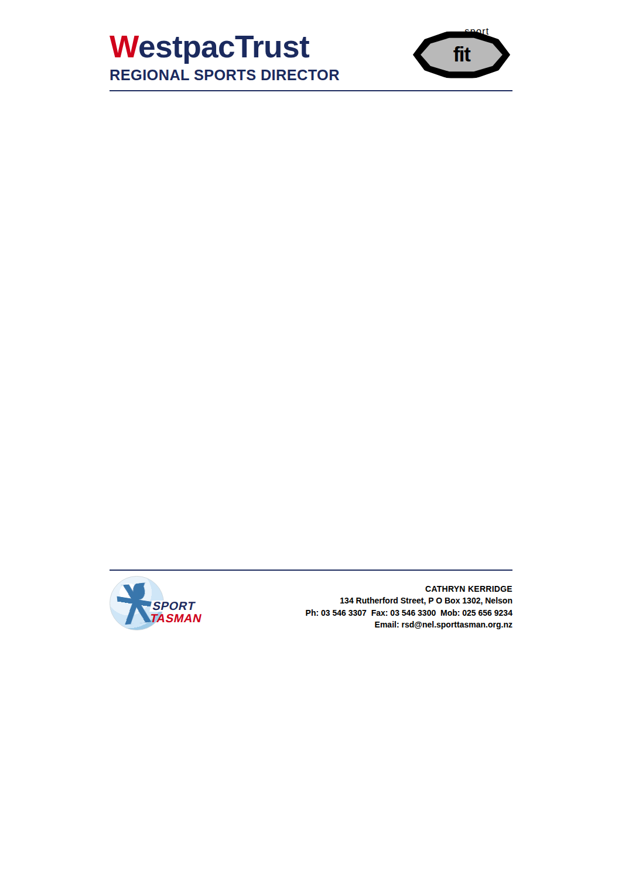WestpacTrust
REGIONAL SPORTS DIRECTOR
sport
fit
SPORT
TASMAN
CATHRYN KERRIDGE
134 Rutherford Street, P O Box 1302, Nelson
Ph: 03 546 3307 Fax: 03 546 3300 Mob: 025 656 9234
Email: rsd@nel.sporttasman.org.nz